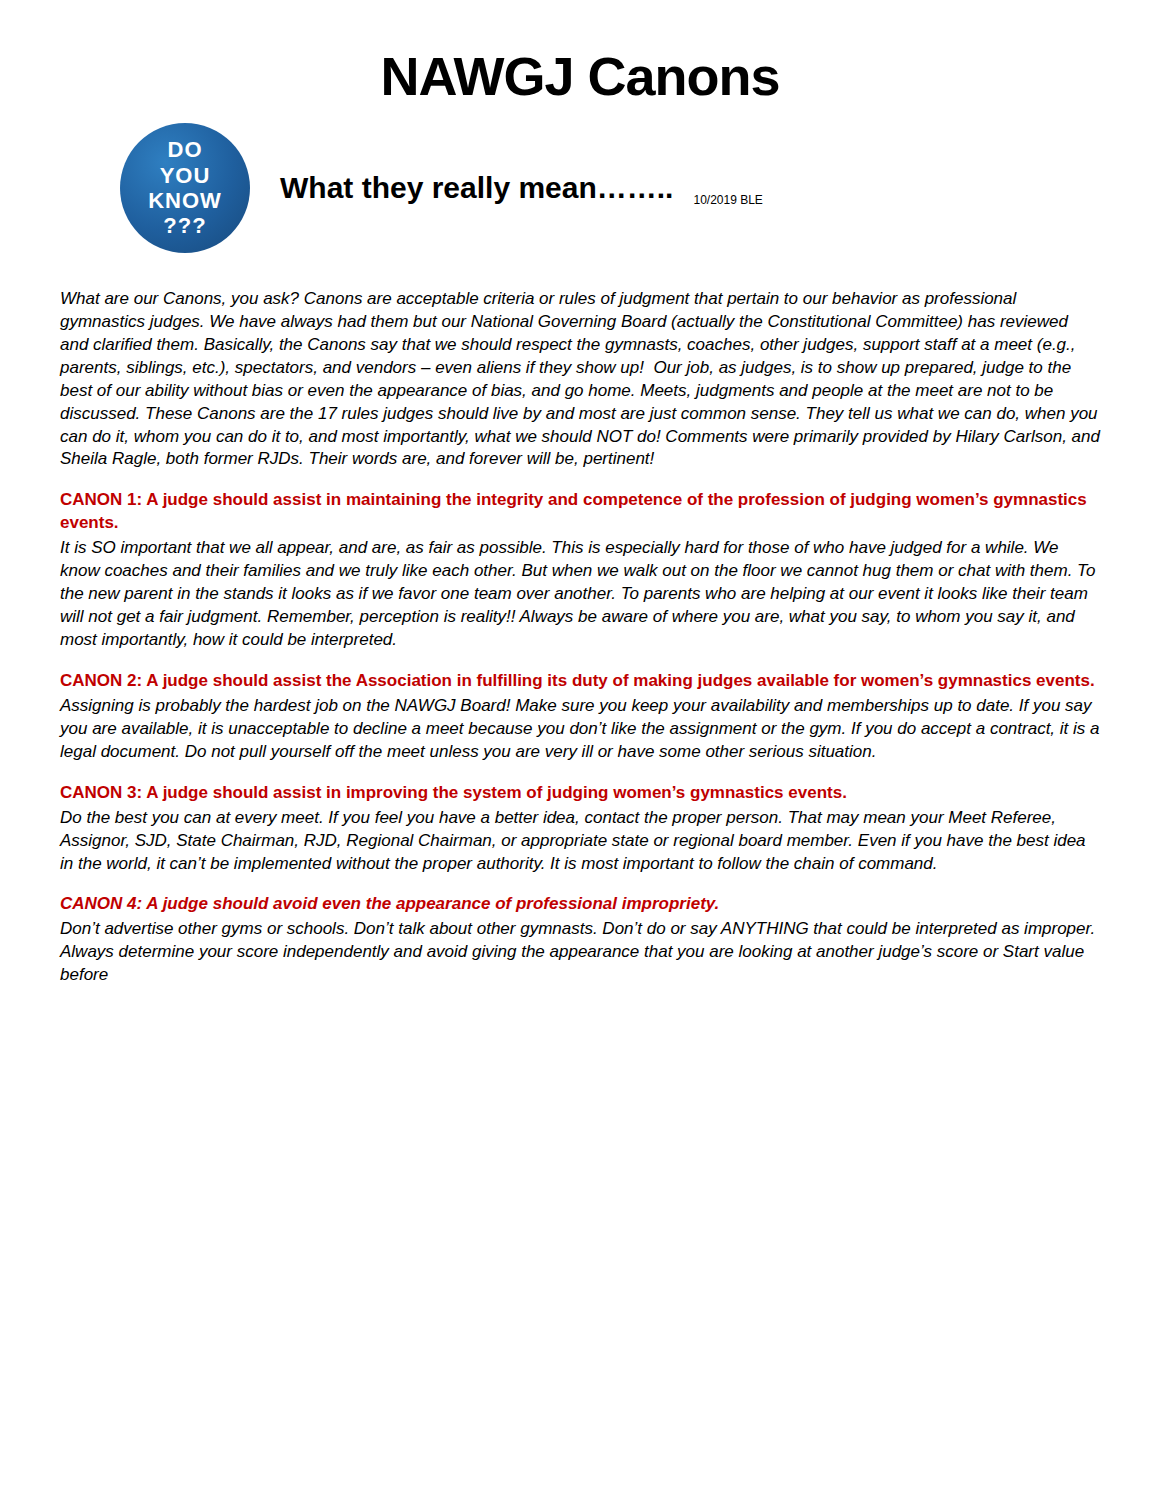NAWGJ Canons
DO YOU KNOW ???
What they really mean……..10/2019 BLE
What are our Canons, you ask? Canons are acceptable criteria or rules of judgment that pertain to our behavior as professional gymnastics judges. We have always had them but our National Governing Board (actually the Constitutional Committee) has reviewed and clarified them. Basically, the Canons say that we should respect the gymnasts, coaches, other judges, support staff at a meet (e.g., parents, siblings, etc.), spectators, and vendors – even aliens if they show up! Our job, as judges, is to show up prepared, judge to the best of our ability without bias or even the appearance of bias, and go home. Meets, judgments and people at the meet are not to be discussed. These Canons are the 17 rules judges should live by and most are just common sense. They tell us what we can do, when you can do it, whom you can do it to, and most importantly, what we should NOT do! Comments were primarily provided by Hilary Carlson, and Sheila Ragle, both former RJDs. Their words are, and forever will be, pertinent!
CANON 1: A judge should assist in maintaining the integrity and competence of the profession of judging women’s gymnastics events.
It is SO important that we all appear, and are, as fair as possible. This is especially hard for those of who have judged for a while. We know coaches and their families and we truly like each other. But when we walk out on the floor we cannot hug them or chat with them. To the new parent in the stands it looks as if we favor one team over another. To parents who are helping at our event it looks like their team will not get a fair judgment. Remember, perception is reality!! Always be aware of where you are, what you say, to whom you say it, and most importantly, how it could be interpreted.
CANON 2: A judge should assist the Association in fulfilling its duty of making judges available for women’s gymnastics events.
Assigning is probably the hardest job on the NAWGJ Board! Make sure you keep your availability and memberships up to date. If you say you are available, it is unacceptable to decline a meet because you don’t like the assignment or the gym. If you do accept a contract, it is a legal document. Do not pull yourself off the meet unless you are very ill or have some other serious situation.
CANON 3: A judge should assist in improving the system of judging women’s gymnastics events.
Do the best you can at every meet. If you feel you have a better idea, contact the proper person. That may mean your Meet Referee, Assignor, SJD, State Chairman, RJD, Regional Chairman, or appropriate state or regional board member. Even if you have the best idea in the world, it can’t be implemented without the proper authority. It is most important to follow the chain of command.
CANON 4: A judge should avoid even the appearance of professional impropriety.
Don’t advertise other gyms or schools. Don’t talk about other gymnasts. Don’t do or say ANYTHING that could be interpreted as improper. Always determine your score independently and avoid giving the appearance that you are looking at another judge’s score or Start value before